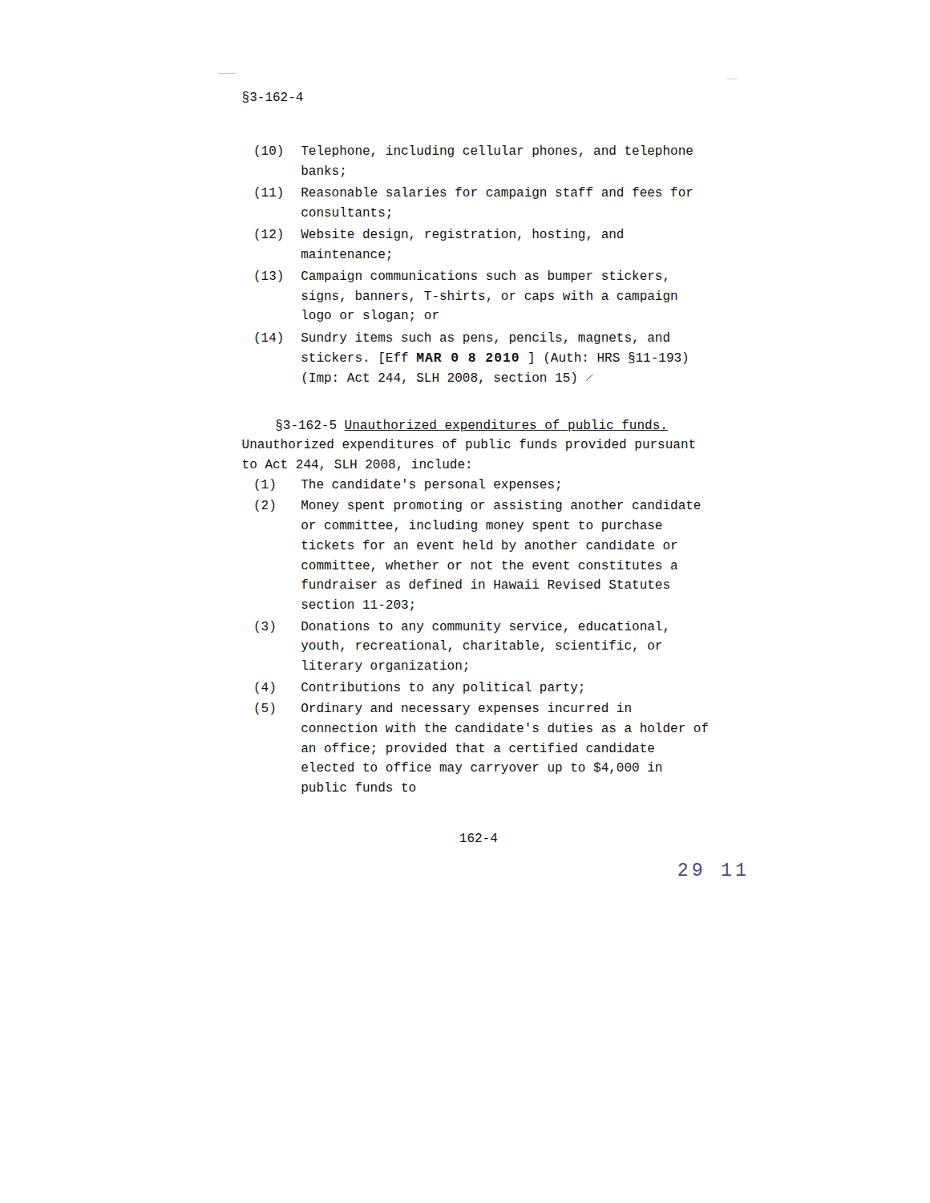§3-162-4
(10) Telephone, including cellular phones, and telephone banks;
(11) Reasonable salaries for campaign staff and fees for consultants;
(12) Website design, registration, hosting, and maintenance;
(13) Campaign communications such as bumper stickers, signs, banners, T-shirts, or caps with a campaign logo or slogan; or
(14) Sundry items such as pens, pencils, magnets, and stickers. [Eff MAR 0 8 2010 ] (Auth: HRS §11-193) (Imp: Act 244, SLH 2008, section 15)⁄
§3-162-5 Unauthorized expenditures of public funds. Unauthorized expenditures of public funds provided pursuant to Act 244, SLH 2008, include:
(1) The candidate's personal expenses;
(2) Money spent promoting or assisting another candidate or committee, including money spent to purchase tickets for an event held by another candidate or committee, whether or not the event constitutes a fundraiser as defined in Hawaii Revised Statutes section 11-203;
(3) Donations to any community service, educational, youth, recreational, charitable, scientific, or literary organization;
(4) Contributions to any political party;
(5) Ordinary and necessary expenses incurred in connection with the candidate's duties as a holder of an office; provided that a certified candidate elected to office may carryover up to $4,000 in public funds to
162-4
29 11